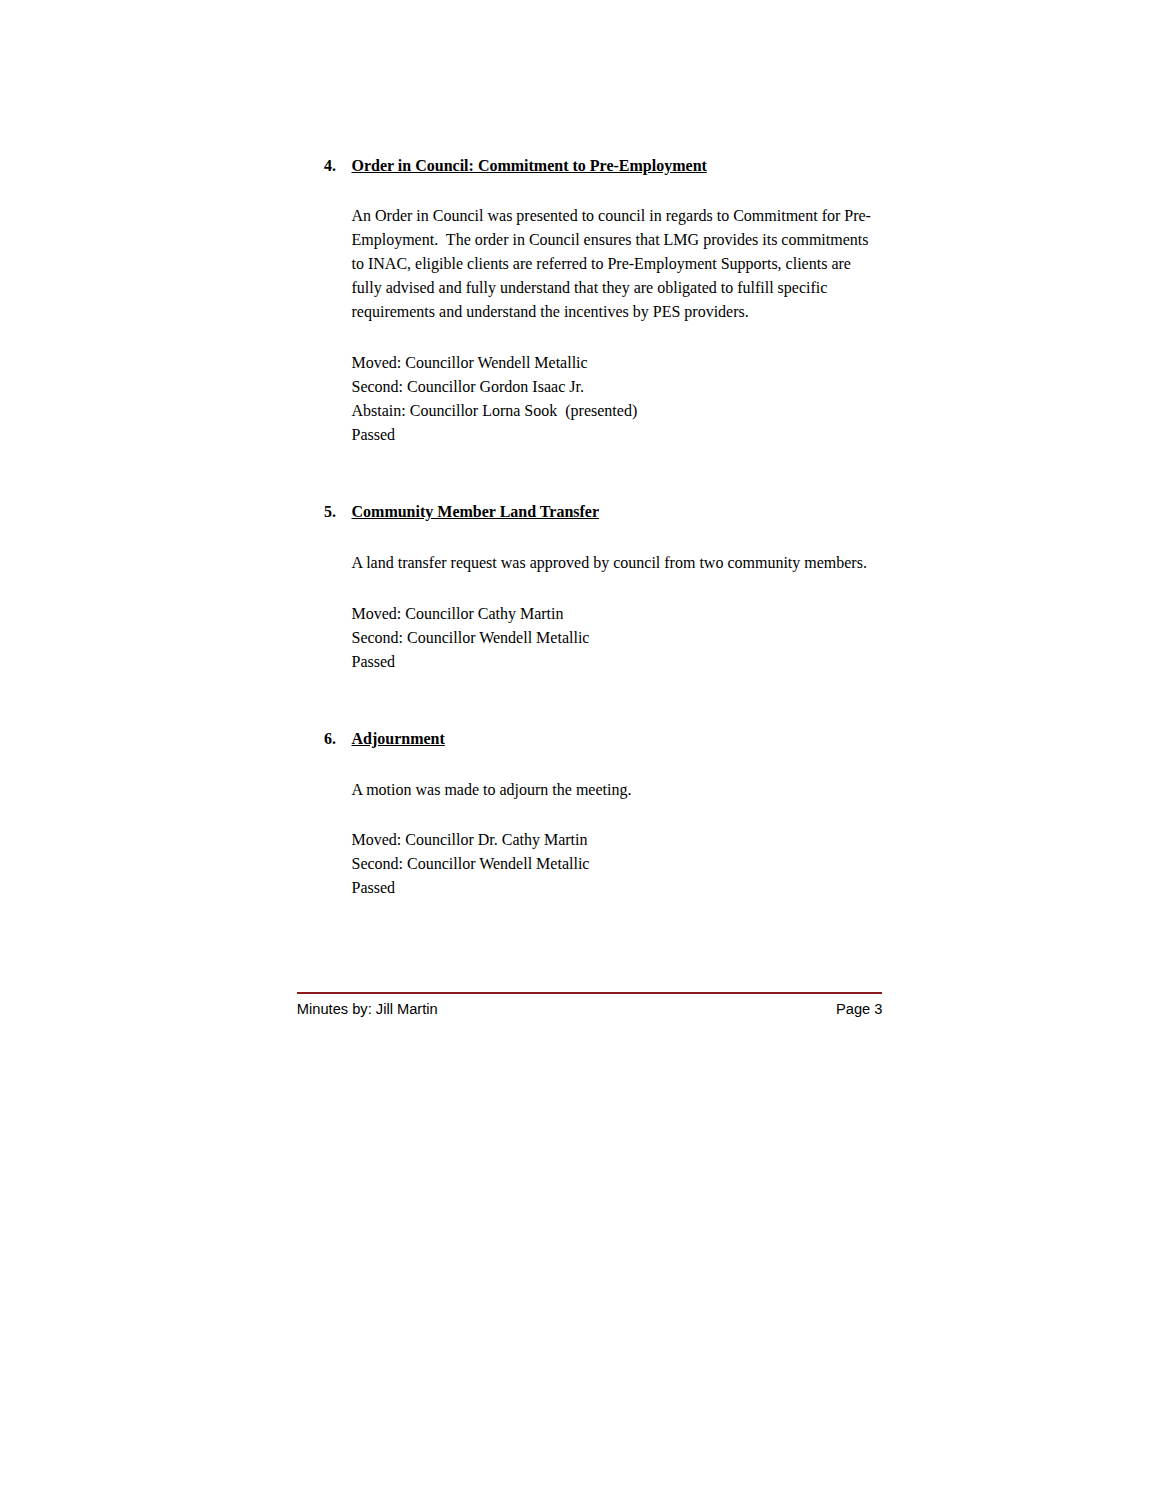Order in Council: Commitment to Pre-Employment
An Order in Council was presented to council in regards to Commitment for Pre-Employment. The order in Council ensures that LMG provides its commitments to INAC, eligible clients are referred to Pre-Employment Supports, clients are fully advised and fully understand that they are obligated to fulfill specific requirements and understand the incentives by PES providers.
Moved: Councillor Wendell Metallic
Second: Councillor Gordon Isaac Jr.
Abstain: Councillor Lorna Sook (presented)
Passed
Community Member Land Transfer
A land transfer request was approved by council from two community members.
Moved: Councillor Cathy Martin
Second: Councillor Wendell Metallic
Passed
Adjournment
A motion was made to adjourn the meeting.
Moved: Councillor Dr. Cathy Martin
Second: Councillor Wendell Metallic
Passed
Minutes by: Jill Martin Page 3